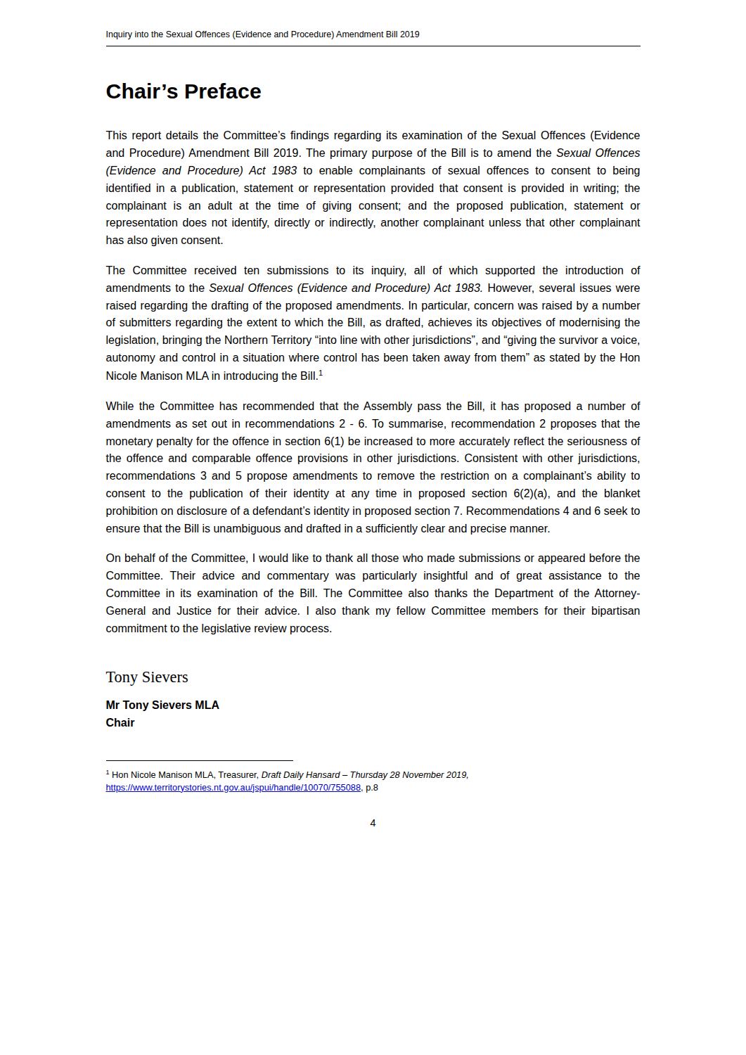Inquiry into the Sexual Offences (Evidence and Procedure) Amendment Bill 2019
Chair’s Preface
This report details the Committee’s findings regarding its examination of the Sexual Offences (Evidence and Procedure) Amendment Bill 2019. The primary purpose of the Bill is to amend the Sexual Offences (Evidence and Procedure) Act 1983 to enable complainants of sexual offences to consent to being identified in a publication, statement or representation provided that consent is provided in writing; the complainant is an adult at the time of giving consent; and the proposed publication, statement or representation does not identify, directly or indirectly, another complainant unless that other complainant has also given consent.
The Committee received ten submissions to its inquiry, all of which supported the introduction of amendments to the Sexual Offences (Evidence and Procedure) Act 1983. However, several issues were raised regarding the drafting of the proposed amendments. In particular, concern was raised by a number of submitters regarding the extent to which the Bill, as drafted, achieves its objectives of modernising the legislation, bringing the Northern Territory “into line with other jurisdictions”, and “giving the survivor a voice, autonomy and control in a situation where control has been taken away from them” as stated by the Hon Nicole Manison MLA in introducing the Bill.1
While the Committee has recommended that the Assembly pass the Bill, it has proposed a number of amendments as set out in recommendations 2 - 6. To summarise, recommendation 2 proposes that the monetary penalty for the offence in section 6(1) be increased to more accurately reflect the seriousness of the offence and comparable offence provisions in other jurisdictions. Consistent with other jurisdictions, recommendations 3 and 5 propose amendments to remove the restriction on a complainant’s ability to consent to the publication of their identity at any time in proposed section 6(2)(a), and the blanket prohibition on disclosure of a defendant’s identity in proposed section 7. Recommendations 4 and 6 seek to ensure that the Bill is unambiguous and drafted in a sufficiently clear and precise manner.
On behalf of the Committee, I would like to thank all those who made submissions or appeared before the Committee. Their advice and commentary was particularly insightful and of great assistance to the Committee in its examination of the Bill. The Committee also thanks the Department of the Attorney-General and Justice for their advice. I also thank my fellow Committee members for their bipartisan commitment to the legislative review process.
Tony Sievers
Mr Tony Sievers MLA
Chair
1 Hon Nicole Manison MLA, Treasurer, Draft Daily Hansard – Thursday 28 November 2019,
https://www.territorystories.nt.gov.au/jspui/handle/10070/755088, p.8
4